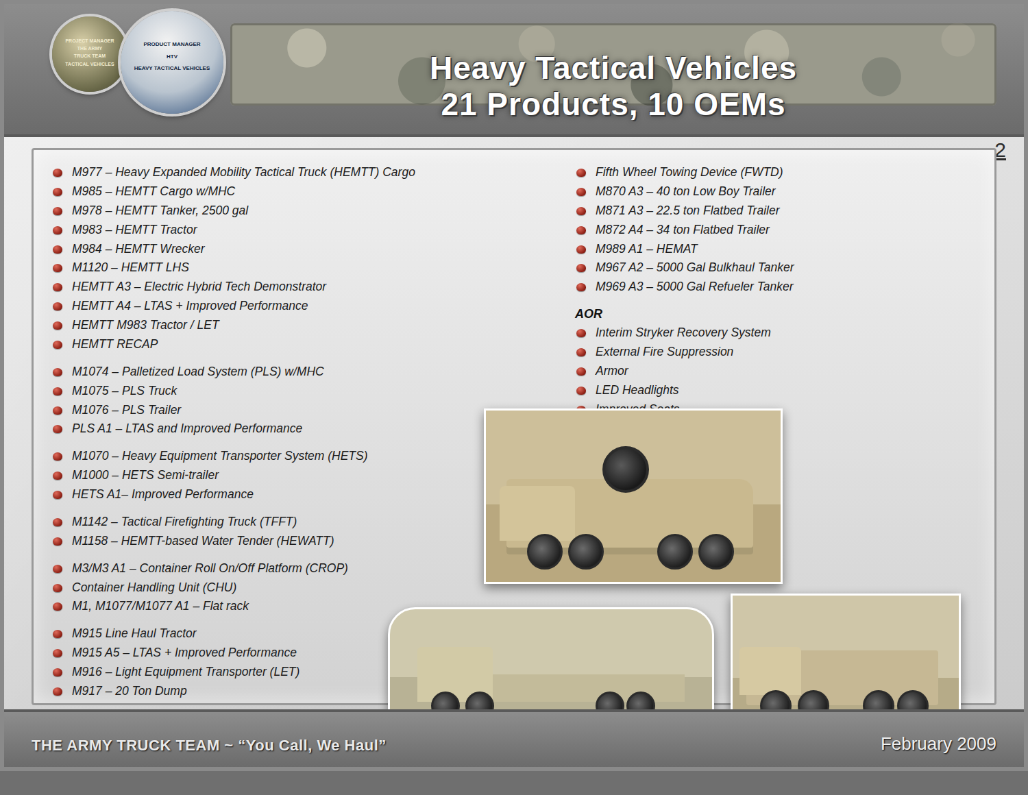Heavy Tactical Vehicles
21 Products, 10 OEMs
2
M977 – Heavy Expanded Mobility Tactical Truck (HEMTT) Cargo
M985 – HEMTT Cargo w/MHC
M978 – HEMTT Tanker, 2500 gal
M983 – HEMTT Tractor
M984 – HEMTT Wrecker
M1120 – HEMTT LHS
HEMTT A3 – Electric Hybrid Tech Demonstrator
HEMTT A4 – LTAS + Improved Performance
HEMTT M983 Tractor / LET
HEMTT RECAP
M1074 – Palletized Load System (PLS) w/MHC
M1075 – PLS Truck
M1076 – PLS Trailer
PLS A1 – LTAS and Improved Performance
M1070 – Heavy Equipment Transporter System (HETS)
M1000 – HETS Semi-trailer
HETS A1– Improved Performance
M1142 – Tactical Firefighting Truck (TFFT)
M1158 – HEMTT-based Water Tender (HEWATT)
M3/M3 A1 – Container Roll On/Off Platform (CROP)
Container Handling Unit (CHU)
M1, M1077/M1077 A1 – Flat rack
M915 Line Haul Tractor
M915 A5 – LTAS + Improved Performance
M916 – Light Equipment Transporter (LET)
M917 – 20 Ton Dump
Fifth Wheel Towing Device (FWTD)
M870 A3 – 40 ton Low Boy Trailer
M871 A3 – 22.5 ton Flatbed Trailer
M872 A4 – 34 ton Flatbed Trailer
M989 A1 – HEMAT
M967 A2 – 5000 Gal Bulkhaul Tanker
M969 A3 – 5000 Gal Refueler Tanker
AOR
Interim Stryker Recovery System
External Fire Suppression
Armor
LED Headlights
Improved Seats
HEMTT
M915
HET
THE ARMY TRUCK TEAM ~ “You Call, We Haul”
February 2009